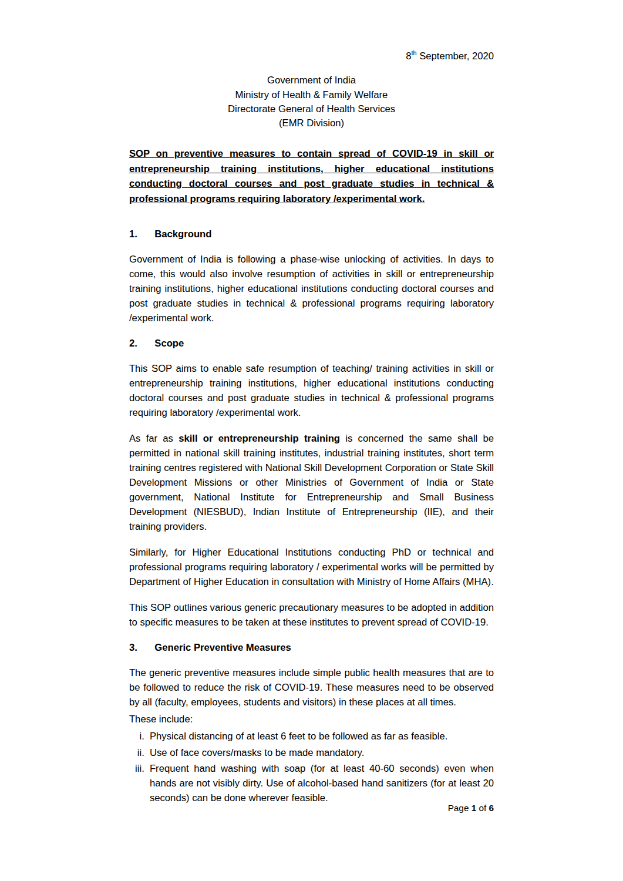8th September, 2020
Government of India
Ministry of Health & Family Welfare
Directorate General of Health Services
(EMR Division)
SOP on preventive measures to contain spread of COVID-19 in skill or entrepreneurship training institutions, higher educational institutions conducting doctoral courses and post graduate studies in technical & professional programs requiring laboratory /experimental work.
1. Background
Government of India is following a phase-wise unlocking of activities. In days to come, this would also involve resumption of activities in skill or entrepreneurship training institutions, higher educational institutions conducting doctoral courses and post graduate studies in technical & professional programs requiring laboratory /experimental work.
2. Scope
This SOP aims to enable safe resumption of teaching/ training activities in skill or entrepreneurship training institutions, higher educational institutions conducting doctoral courses and post graduate studies in technical & professional programs requiring laboratory /experimental work.
As far as skill or entrepreneurship training is concerned the same shall be permitted in national skill training institutes, industrial training institutes, short term training centres registered with National Skill Development Corporation or State Skill Development Missions or other Ministries of Government of India or State government, National Institute for Entrepreneurship and Small Business Development (NIESBUD), Indian Institute of Entrepreneurship (IIE), and their training providers.
Similarly, for Higher Educational Institutions conducting PhD or technical and professional programs requiring laboratory / experimental works will be permitted by Department of Higher Education in consultation with Ministry of Home Affairs (MHA).
This SOP outlines various generic precautionary measures to be adopted in addition to specific measures to be taken at these institutes to prevent spread of COVID-19.
3. Generic Preventive Measures
The generic preventive measures include simple public health measures that are to be followed to reduce the risk of COVID-19. These measures need to be observed by all (faculty, employees, students and visitors) in these places at all times.
These include:
i. Physical distancing of at least 6 feet to be followed as far as feasible.
ii. Use of face covers/masks to be made mandatory.
iii. Frequent hand washing with soap (for at least 40-60 seconds) even when hands are not visibly dirty. Use of alcohol-based hand sanitizers (for at least 20 seconds) can be done wherever feasible.
Page 1 of 6